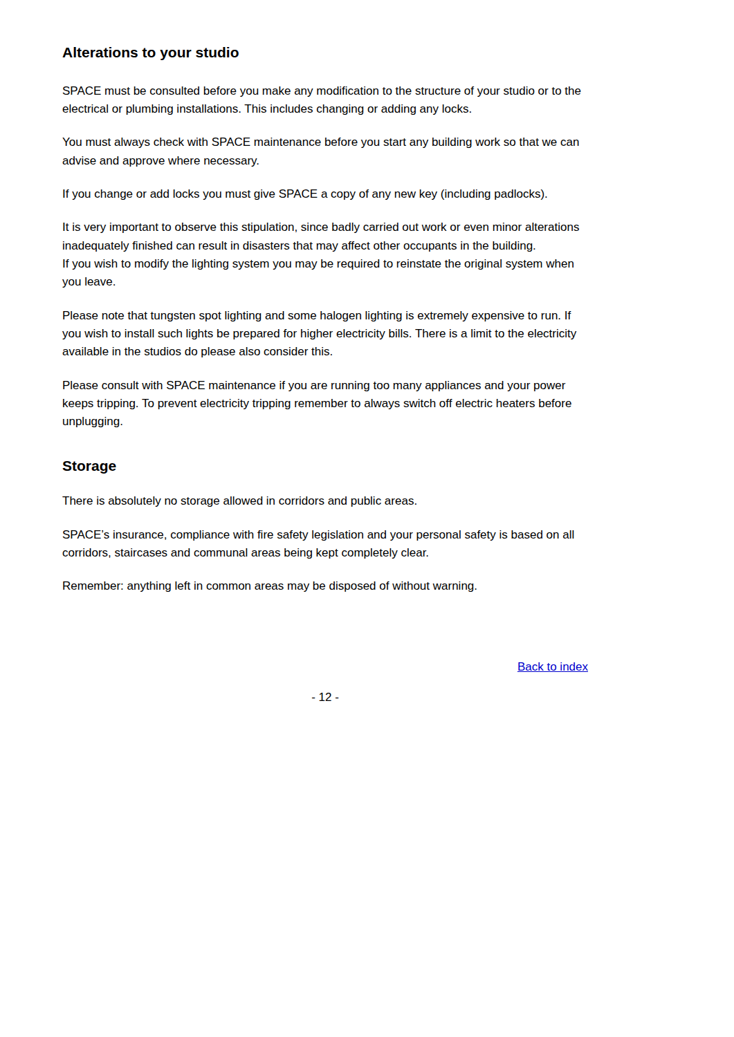Alterations to your studio
SPACE must be consulted before you make any modification to the structure of your studio or to the electrical or plumbing installations. This includes changing or adding any locks.
You must always check with SPACE maintenance before you start any building work so that we can advise and approve where necessary.
If you change or add locks you must give SPACE a copy of any new key (including padlocks).
It is very important to observe this stipulation, since badly carried out work or even minor alterations inadequately finished can result in disasters that may affect other occupants in the building.
If you wish to modify the lighting system you may be required to reinstate the original system when you leave.
Please note that tungsten spot lighting and some halogen lighting is extremely expensive to run. If you wish to install such lights be prepared for higher electricity bills. There is a limit to the electricity available in the studios do please also consider this.
Please consult with SPACE maintenance if you are running too many appliances and your power keeps tripping. To prevent electricity tripping remember to always switch off electric heaters before unplugging.
Storage
There is absolutely no storage allowed in corridors and public areas.
SPACE’s insurance, compliance with fire safety legislation and your personal safety is based on all corridors, staircases and communal areas being kept completely clear.
Remember: anything left in common areas may be disposed of without warning.
Back to index
- 12 -